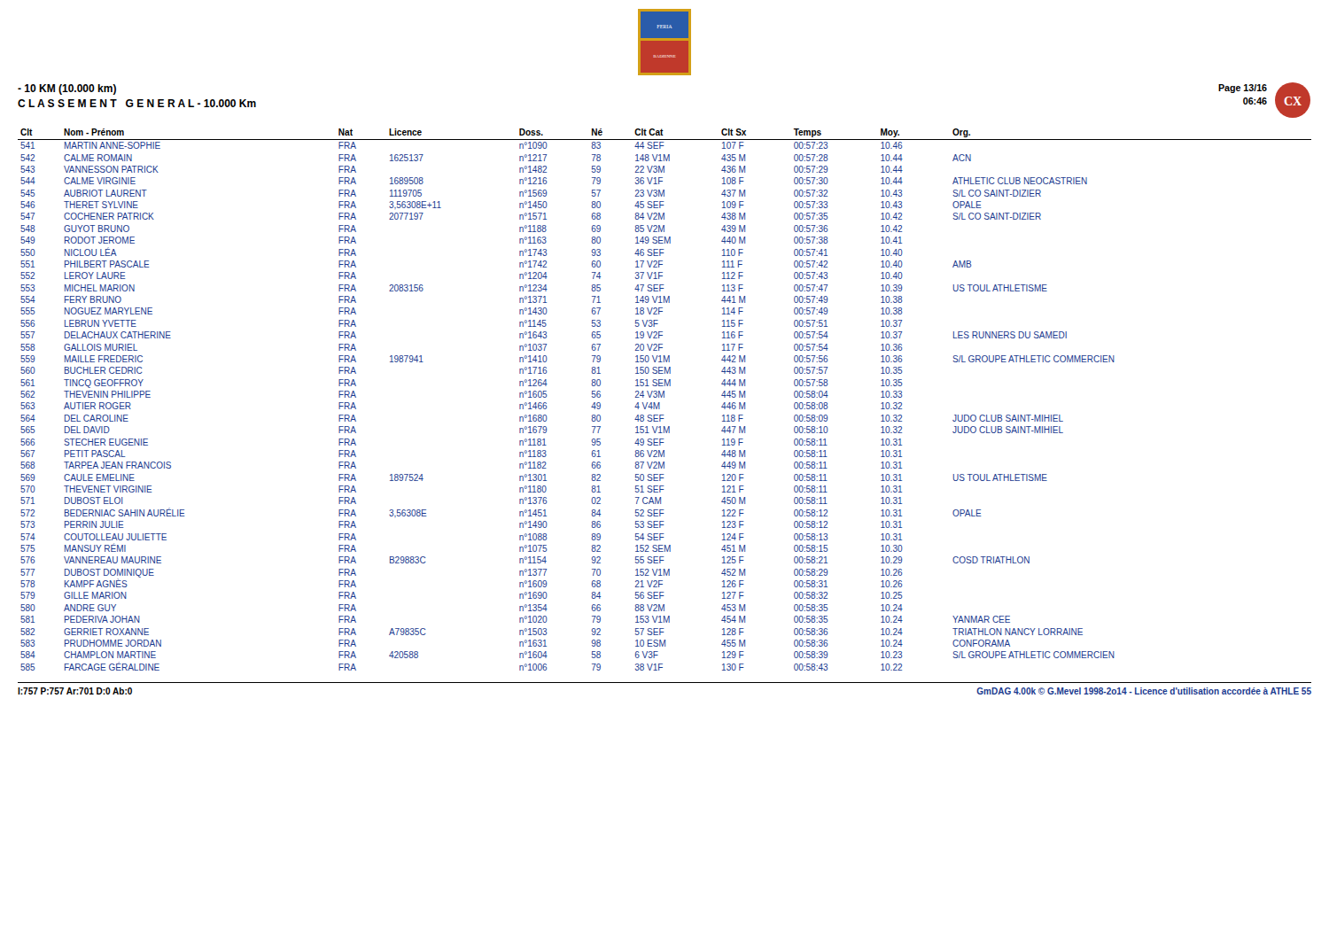- 10 KM (10.000 km)
C L A S S E M E N T G E N E R A L - 10.000 Km
Page 13/16
06:46
| Clt | Nom - Prénom | Nat | Licence | Doss. | Né | Clt Cat | Clt Sx | Temps | Moy. | Org. |
| --- | --- | --- | --- | --- | --- | --- | --- | --- | --- | --- |
| 541 | MARTIN ANNE-SOPHIE | FRA | | n°1090 | 83 | 44 SEF | 107 F | 00:57:23 | 10.46 | |
| 542 | CALME ROMAIN | FRA | 1625137 | n°1217 | 78 | 148 V1M | 435 M | 00:57:28 | 10.44 | ACN |
| 543 | VANNESSON PATRICK | FRA | | n°1482 | 59 | 22 V3M | 436 M | 00:57:29 | 10.44 | |
| 544 | CALME VIRGINIE | FRA | 1689508 | n°1216 | 79 | 36 V1F | 108 F | 00:57:30 | 10.44 | ATHLETIC CLUB NEOCASTRIEN |
| 545 | AUBRIOT LAURENT | FRA | 1119705 | n°1569 | 57 | 23 V3M | 437 M | 00:57:32 | 10.43 | S/L CO SAINT-DIZIER |
| 546 | THERET SYLVINE | FRA | 3,56308E+11 | n°1450 | 80 | 45 SEF | 109 F | 00:57:33 | 10.43 | OPALE |
| 547 | COCHENER PATRICK | FRA | 2077197 | n°1571 | 68 | 84 V2M | 438 M | 00:57:35 | 10.42 | S/L CO SAINT-DIZIER |
| 548 | GUYOT BRUNO | FRA | | n°1188 | 69 | 85 V2M | 439 M | 00:57:36 | 10.42 | |
| 549 | RODOT JEROME | FRA | | n°1163 | 80 | 149 SEM | 440 M | 00:57:38 | 10.41 | |
| 550 | NICLOU LÉA | FRA | | n°1743 | 93 | 46 SEF | 110 F | 00:57:41 | 10.40 | |
| 551 | PHILBERT PASCALE | FRA | | n°1742 | 60 | 17 V2F | 111 F | 00:57:42 | 10.40 | AMB |
| 552 | LEROY LAURE | FRA | | n°1204 | 74 | 37 V1F | 112 F | 00:57:43 | 10.40 | |
| 553 | MICHEL MARION | FRA | 2083156 | n°1234 | 85 | 47 SEF | 113 F | 00:57:47 | 10.39 | US TOUL ATHLETISME |
| 554 | FERY BRUNO | FRA | | n°1371 | 71 | 149 V1M | 441 M | 00:57:49 | 10.38 | |
| 555 | NOGUEZ MARYLENE | FRA | | n°1430 | 67 | 18 V2F | 114 F | 00:57:49 | 10.38 | |
| 556 | LEBRUN YVETTE | FRA | | n°1145 | 53 | 5 V3F | 115 F | 00:57:51 | 10.37 | |
| 557 | DELACHAUX CATHERINE | FRA | | n°1643 | 65 | 19 V2F | 116 F | 00:57:54 | 10.37 | LES RUNNERS DU SAMEDI |
| 558 | GALLOIS MURIEL | FRA | | n°1037 | 67 | 20 V2F | 117 F | 00:57:54 | 10.36 | |
| 559 | MAILLE FREDERIC | FRA | 1987941 | n°1410 | 79 | 150 V1M | 442 M | 00:57:56 | 10.36 | S/L GROUPE ATHLETIC COMMERCIEN |
| 560 | BUCHLER CEDRIC | FRA | | n°1716 | 81 | 150 SEM | 443 M | 00:57:57 | 10.35 | |
| 561 | TINCQ GEOFFROY | FRA | | n°1264 | 80 | 151 SEM | 444 M | 00:57:58 | 10.35 | |
| 562 | THEVENIN PHILIPPE | FRA | | n°1605 | 56 | 24 V3M | 445 M | 00:58:04 | 10.33 | |
| 563 | AUTIER ROGER | FRA | | n°1466 | 49 | 4 V4M | 446 M | 00:58:08 | 10.32 | |
| 564 | DEL CAROLINE | FRA | | n°1680 | 80 | 48 SEF | 118 F | 00:58:09 | 10.32 | JUDO CLUB SAINT-MIHIEL |
| 565 | DEL DAVID | FRA | | n°1679 | 77 | 151 V1M | 447 M | 00:58:10 | 10.32 | JUDO CLUB SAINT-MIHIEL |
| 566 | STECHER EUGENIE | FRA | | n°1181 | 95 | 49 SEF | 119 F | 00:58:11 | 10.31 | |
| 567 | PETIT PASCAL | FRA | | n°1183 | 61 | 86 V2M | 448 M | 00:58:11 | 10.31 | |
| 568 | TARPEA JEAN FRANCOIS | FRA | | n°1182 | 66 | 87 V2M | 449 M | 00:58:11 | 10.31 | |
| 569 | CAULE EMELINE | FRA | 1897524 | n°1301 | 82 | 50 SEF | 120 F | 00:58:11 | 10.31 | US TOUL ATHLETISME |
| 570 | THEVENET VIRGINIE | FRA | | n°1180 | 81 | 51 SEF | 121 F | 00:58:11 | 10.31 | |
| 571 | DUBOST ELOI | FRA | | n°1376 | 02 | 7 CAM | 450 M | 00:58:11 | 10.31 | |
| 572 | BEDERNIAC SAHIN AURÉLIE | FRA | 3,56308E | n°1451 | 84 | 52 SEF | 122 F | 00:58:12 | 10.31 | OPALE |
| 573 | PERRIN JULIE | FRA | | n°1490 | 86 | 53 SEF | 123 F | 00:58:12 | 10.31 | |
| 574 | COUTOLLEAU JULIETTE | FRA | | n°1088 | 89 | 54 SEF | 124 F | 00:58:13 | 10.31 | |
| 575 | MANSUY RÉMI | FRA | | n°1075 | 82 | 152 SEM | 451 M | 00:58:15 | 10.30 | |
| 576 | VANNEREAU MAURINE | FRA | B29883C | n°1154 | 92 | 55 SEF | 125 F | 00:58:21 | 10.29 | COSD TRIATHLON |
| 577 | DUBOST DOMINIQUE | FRA | | n°1377 | 70 | 152 V1M | 452 M | 00:58:29 | 10.26 | |
| 578 | KAMPF AGNÈS | FRA | | n°1609 | 68 | 21 V2F | 126 F | 00:58:31 | 10.26 | |
| 579 | GILLE MARION | FRA | | n°1690 | 84 | 56 SEF | 127 F | 00:58:32 | 10.25 | |
| 580 | ANDRE GUY | FRA | | n°1354 | 66 | 88 V2M | 453 M | 00:58:35 | 10.24 | |
| 581 | PEDERIVA JOHAN | FRA | | n°1020 | 79 | 153 V1M | 454 M | 00:58:35 | 10.24 | YANMAR CEE |
| 582 | GERRIET ROXANNE | FRA | A79835C | n°1503 | 92 | 57 SEF | 128 F | 00:58:36 | 10.24 | TRIATHLON NANCY LORRAINE |
| 583 | PRUDHOMME JORDAN | FRA | | n°1631 | 98 | 10 ESM | 455 M | 00:58:36 | 10.24 | CONFORAMA |
| 584 | CHAMPLON MARTINE | FRA | 420588 | n°1604 | 58 | 6 V3F | 129 F | 00:58:39 | 10.23 | S/L GROUPE ATHLETIC COMMERCIEN |
| 585 | FARCAGE GÉRALDINE | FRA | | n°1006 | 79 | 38 V1F | 130 F | 00:58:43 | 10.22 | |
I:757 P:757 Ar:701 D:0 Ab:0
GmDAG 4.00k © G.Mevel 1998-2o14 - Licence d'utilisation accordée à ATHLE 55